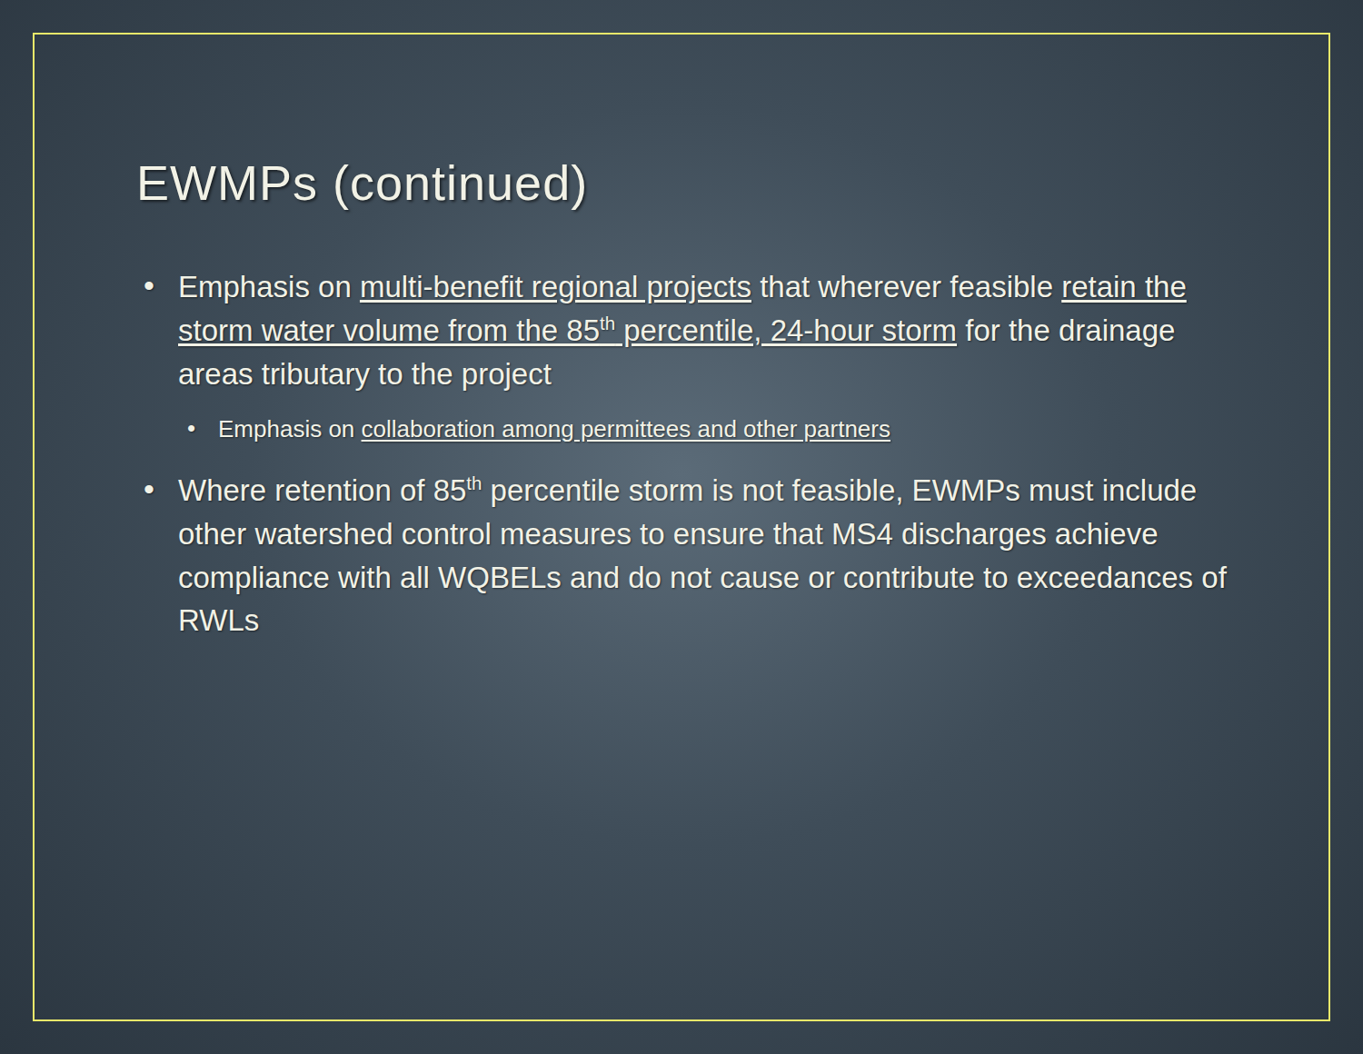EWMPs (continued)
Emphasis on multi-benefit regional projects that wherever feasible retain the storm water volume from the 85th percentile, 24-hour storm for the drainage areas tributary to the project
Emphasis on collaboration among permittees and other partners
Where retention of 85th percentile storm is not feasible, EWMPs must include other watershed control measures to ensure that MS4 discharges achieve compliance with all WQBELs and do not cause or contribute to exceedances of RWLs